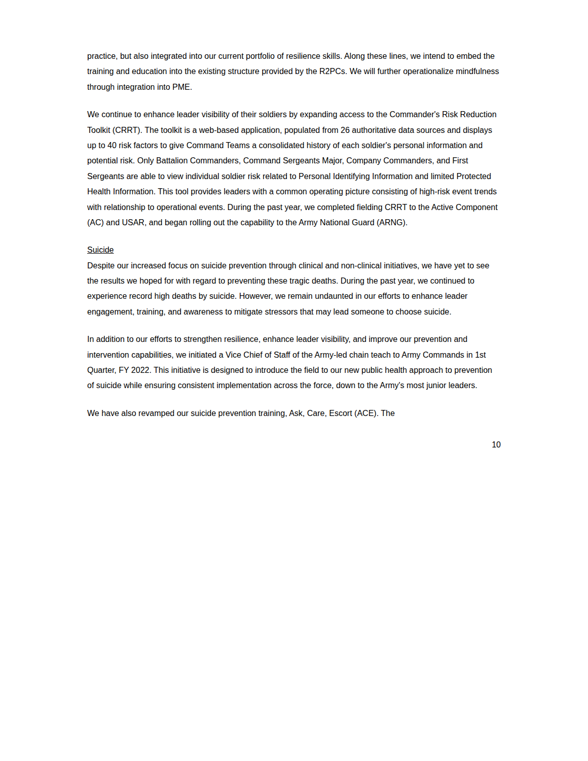practice, but also integrated into our current portfolio of resilience skills. Along these lines, we intend to embed the training and education into the existing structure provided by the R2PCs. We will further operationalize mindfulness through integration into PME.
We continue to enhance leader visibility of their soldiers by expanding access to the Commander's Risk Reduction Toolkit (CRRT). The toolkit is a web-based application, populated from 26 authoritative data sources and displays up to 40 risk factors to give Command Teams a consolidated history of each soldier's personal information and potential risk. Only Battalion Commanders, Command Sergeants Major, Company Commanders, and First Sergeants are able to view individual soldier risk related to Personal Identifying Information and limited Protected Health Information. This tool provides leaders with a common operating picture consisting of high-risk event trends with relationship to operational events. During the past year, we completed fielding CRRT to the Active Component (AC) and USAR, and began rolling out the capability to the Army National Guard (ARNG).
Suicide
Despite our increased focus on suicide prevention through clinical and non-clinical initiatives, we have yet to see the results we hoped for with regard to preventing these tragic deaths. During the past year, we continued to experience record high deaths by suicide. However, we remain undaunted in our efforts to enhance leader engagement, training, and awareness to mitigate stressors that may lead someone to choose suicide.
In addition to our efforts to strengthen resilience, enhance leader visibility, and improve our prevention and intervention capabilities, we initiated a Vice Chief of Staff of the Army-led chain teach to Army Commands in 1st Quarter, FY 2022. This initiative is designed to introduce the field to our new public health approach to prevention of suicide while ensuring consistent implementation across the force, down to the Army's most junior leaders.
We have also revamped our suicide prevention training, Ask, Care, Escort (ACE). The
10